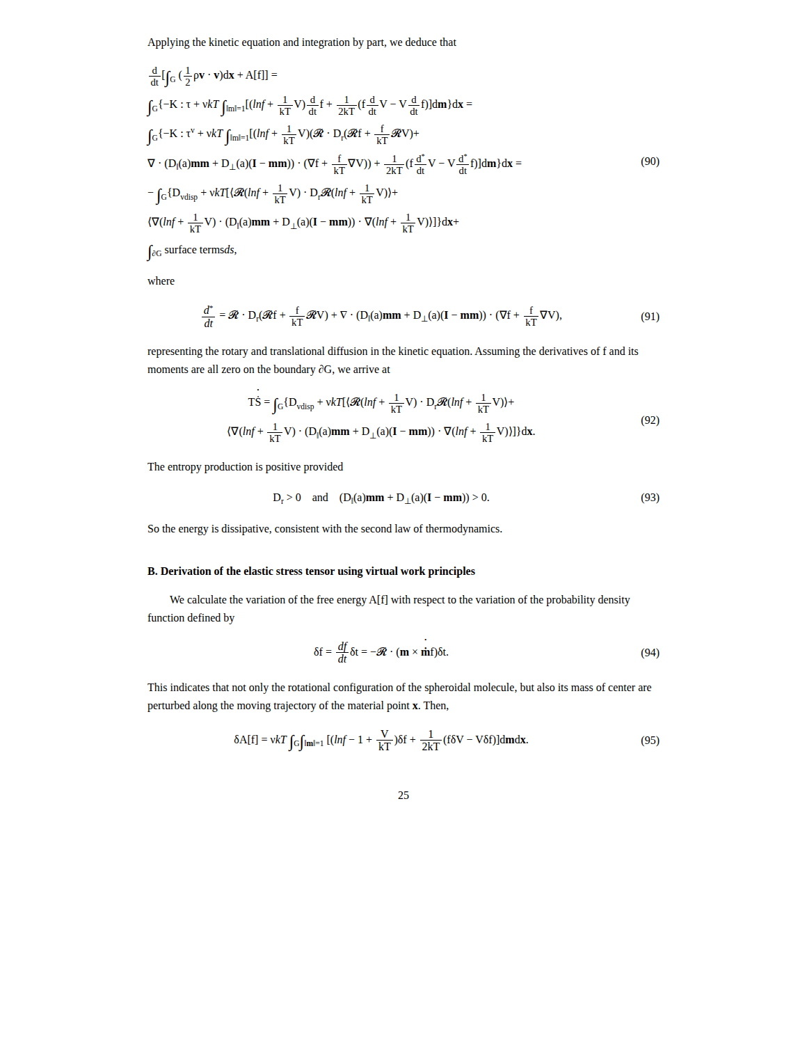Applying the kinetic equation and integration by part, we deduce that
ddt[∫G (12ρv · v)dx + A[f]] =
∫G{−K : τ + νkT ∫‖m‖=1[(lnf + 1 kTV)ddtf + 12kT(fddt V − Vddtf)]dm}dx =
∫G{−K : τv + νkT ∫‖m‖=1[(lnf + 1 kTV)(𝓡 · Dr(𝓡f + fkT𝓡V)+
∇ · (D‖(a)mm + D⊥(a)(I − mm)) · (∇f + fkT∇V)) + 12kT(fd*dt V − Vd*dtf)]dm}dx = (90)
− ∫G{Dvdisp + νkT[⟨𝓡(lnf + 1 kTV) · Dr𝓡(lnf + 1 kTV)⟩+
⟨∇(lnf + 1 kTV) · (D‖(a)mm + D⊥(a)(I − mm)) · ∇(lnf + 1 kTV)⟩]}dx+
∫∂G surface termsds,
where
d*dt = 𝓡 · Dr(𝓡f + fkT𝓡V) + ∇ · (D‖(a)mm + D⊥(a)(I − mm)) · (∇f + fkT∇V), (91)
representing the rotary and translational diffusion in the kinetic equation. Assuming the derivatives of f and its moments are all zero on the boundary ∂G, we arrive at
TṠ = ∫G{Dvdisp + νkT[⟨𝓡(lnf + 1 kTV) · Dr𝓡(lnf + 1 kTV)⟩+
⟨∇(lnf + 1 kTV) · (D‖(a)mm + D⊥(a)(I − mm)) · ∇(lnf + 1 kTV)⟩]}dx. (92)
The entropy production is positive provided
Dr > 0 and (D‖(a)mm + D⊥(a)(I − mm)) > 0. (93)
So the energy is dissipative, consistent with the second law of thermodynamics.
B. Derivation of the elastic stress tensor using virtual work principles
We calculate the variation of the free energy A[f] with respect to the variation of the probability density function defined by
δf = df dtδt = −𝓡 · (m × ṁf)δt. (94)
This indicates that not only the rotational configuration of the spheroidal molecule, but also its mass of center are perturbed along the moving trajectory of the material point x. Then,
δA[f] = νkT ∫G∫‖m‖=1 [(lnf − 1 + VkT)δf + 12kT(fδV − Vδf)]dmdx. (95)
25